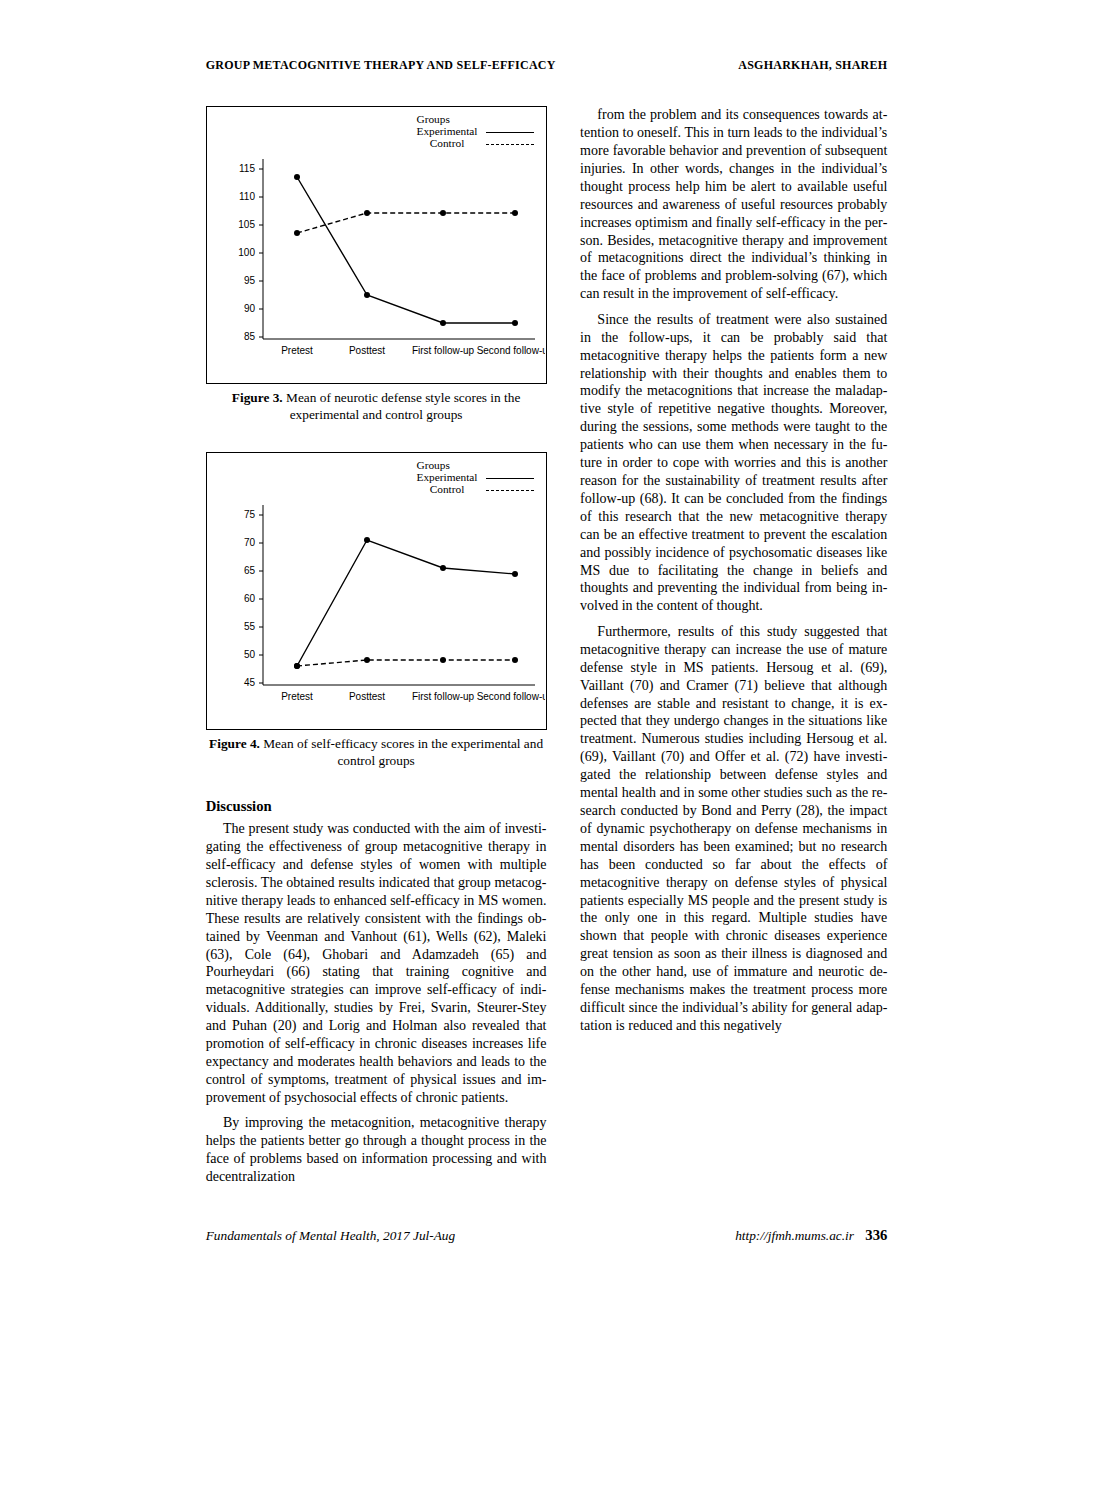GROUP METACOGNITIVE THERAPY AND SELF-EFFICACY ASGHARKHAH, SHAREH
| Groups |
| Experimental | |
| Control | |
115 110 105 100 95 90 85 Pretest Posttest First follow-up Second follow-up
Figure 3. Mean of neurotic defense style scores in the experimental and control groups
| Groups |
| Experimental | |
| Control | |
75 70 65 60 55 50 45 Pretest Posttest First follow-up Second follow-up
Figure 4. Mean of self-efficacy scores in the experimental and control groups
Discussion
The present study was conducted with the aim of investigating the effectiveness of group metacognitive therapy in self-efficacy and defense styles of women with multiple sclerosis. The obtained results indicated that group metacognitive therapy leads to enhanced self-efficacy in MS women. These results are relatively consistent with the findings obtained by Veenman and Vanhout (61), Wells (62), Maleki (63), Cole (64), Ghobari and Adamzadeh (65) and Pourheydari (66) stating that training cognitive and metacognitive strategies can improve self-efficacy of individuals. Additionally, studies by Frei, Svarin, Steurer-Stey and Puhan (20) and Lorig and Holman also revealed that promotion of self-efficacy in chronic diseases increases life expectancy and moderates health behaviors and leads to the control of symptoms, treatment of physical issues and improvement of psychosocial effects of chronic patients.
By improving the metacognition, metacognitive therapy helps the patients better go through a thought process in the face of problems based on information processing and with decentralization
from the problem and its consequences towards attention to oneself. This in turn leads to the individual’s more favorable behavior and prevention of subsequent injuries. In other words, changes in the individual’s thought process help him be alert to available useful resources and awareness of useful resources probably increases optimism and finally self-efficacy in the person. Besides, metacognitive therapy and improvement of metacognitions direct the individual’s thinking in the face of problems and problem-solving (67), which can result in the improvement of self-efficacy.
Since the results of treatment were also sustained in the follow-ups, it can be probably said that metacognitive therapy helps the patients form a new relationship with their thoughts and enables them to modify the metacognitions that increase the maladaptive style of repetitive negative thoughts. Moreover, during the sessions, some methods were taught to the patients who can use them when necessary in the future in order to cope with worries and this is another reason for the sustainability of treatment results after follow-up (68). It can be concluded from the findings of this research that the new metacognitive therapy can be an effective treatment to prevent the escalation and possibly incidence of psychosomatic diseases like MS due to facilitating the change in beliefs and thoughts and preventing the individual from being involved in the content of thought.
Furthermore, results of this study suggested that metacognitive therapy can increase the use of mature defense style in MS patients. Hersoug et al. (69), Vaillant (70) and Cramer (71) believe that although defenses are stable and resistant to change, it is expected that they undergo changes in the situations like treatment. Numerous studies including Hersoug et al. (69), Vaillant (70) and Offer et al. (72) have investigated the relationship between defense styles and mental health and in some other studies such as the research conducted by Bond and Perry (28), the impact of dynamic psychotherapy on defense mechanisms in mental disorders has been examined; but no research has been conducted so far about the effects of metacognitive therapy on defense styles of physical patients especially MS people and the present study is the only one in this regard. Multiple studies have shown that people with chronic diseases experience great tension as soon as their illness is diagnosed and on the other hand, use of immature and neurotic defense mechanisms makes the treatment process more difficult since the individual’s ability for general adaptation is reduced and this negatively
Fundamentals of Mental Health, 2017 Jul-Aug http://jfmh.mums.ac.ir 336